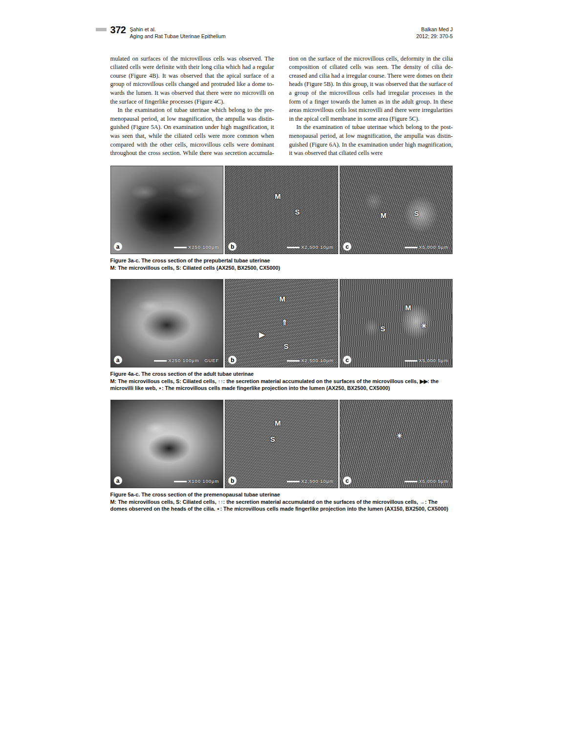372
Şahin et al.
Aging and Rat Tubae Uterinae Epithelium
Balkan Med J
2012; 29: 370-5
mulated on surfaces of the microvillous cells was observed. The ciliated cells were definite with their long cilia which had a regular course (Figure 4B). It was observed that the apical surface of a group of microvillous cells changed and protruded like a dome towards the lumen. It was observed that there were no microvilli on the surface of fingerlike processes (Figure 4C).
In the examination of tubae uterinae which belong to the premenopausal period, at low magnification, the ampulla was distinguished (Figure 5A). On examination under high magnification, it was seen that, while the ciliated cells were more common when compared with the other cells, microvillous cells were dominant throughout the cross section. While there was secretion accumulation on the surface of the microvillous cells, deformity in the cilia composition of ciliated cells was seen. The density of cilia decreased and cilia had a irregular course. There were domes on their heads (Figure 5B). In this group, it was observed that the surface of a group of the microvillous cells had irregular processes in the form of a finger towards the lumen as in the adult group. In these areas microvillous cells lost microvilli and there were irregularities in the apical cell membrane in some area (Figure 5C).
In the examination of tubae uterinae which belong to the postmenopausal period, at low magnification, the ampulla was distinguished (Figure 6A). In the examination under high magnification, it was observed that ciliated cells were
a
X250 100μm
b
M
S
X2,500 10μm
c
M
S
X5,000 5μm
Figure 3a-c. The cross section of the prepubertal tubae uterinae
M: The microvillous cells, S: Ciliated cells (AX250, BX2500, CX5000)
a
X250 100μm GUEF
b
M
S
▶
⇑
X2,500 10μm
c
M
S
✳
X5,000 5μm
Figure 4a-c. The cross section of the adult tubae uterinae
M: The microvillous cells, S: Ciliated cells, ↑↑: the secretion material accumulated on the surfaces of the microvillous cells, ▶▶: the microvilli like web, ⋆: The microvillous cells made fingerlike projection into the lumen (AX250, BX2500, CX5000)
a
X100 100μm
b
M
S
X2,500 10μm
c
✳
X5,000 5μm
Figure 5a-c. The cross section of the premenopausal tubae uterinae
M: The microvillous cells, S: Ciliated cells, ↑↑: the secretion material accumulated on the surfaces of the microvillous cells, →: The domes observed on the heads of the cilia. ⋆: The microvillous cells made fingerlike projection into the lumen (AX150, BX2500, CX5000)